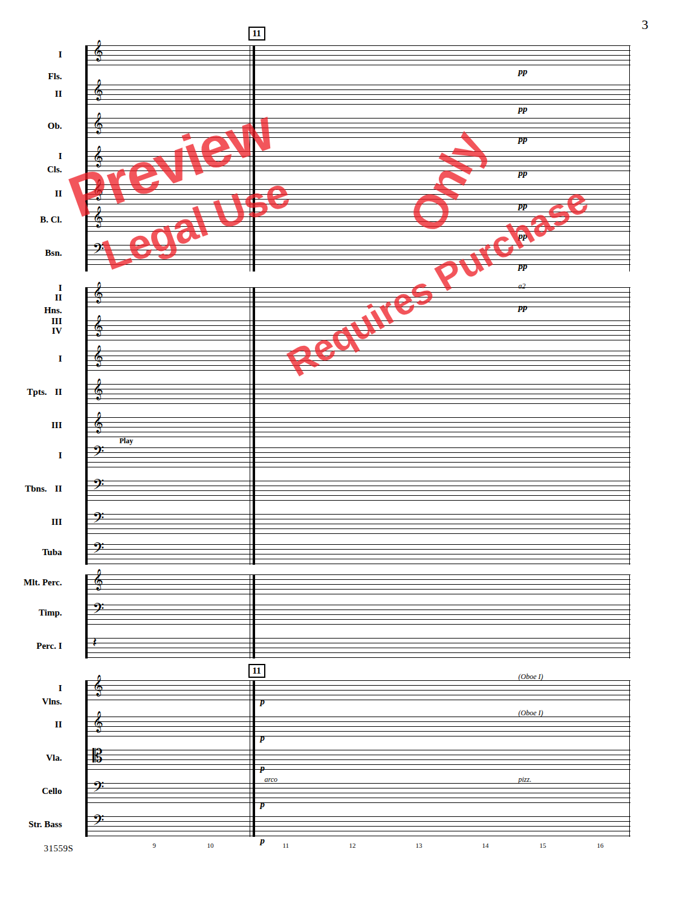3
31559S
𝄞
I
Fls.
𝄞
II
𝄞
Ob.
𝄞
I
Cls.
𝄞
II
𝄞
B. Cl.
𝄢
Bsn.
𝄞
I
II
Hns.
𝄞
III
IV
𝄞
I
𝄞
II
Tpts.
𝄞
III
𝄢
I
Play
𝄢
II
Tbns.
𝄢
III
𝄢
Tuba
𝄞
Mlt. Perc.
𝄢
Timp.
𝄽
Perc. I
𝄞
I
Vlns.
𝄞
II
𝄡
Vla.
𝄢
Cello
𝄢
Str. Bass
11
11
pp
pp
pp
pp
pp
pp
pp
pp
a2
p
p
p
p
p
(Oboe I)
(Oboe I)
arco
pizz.
9
10
11
12
13
14
15
16
Preview
Legal Use
Only
Requires Purchase